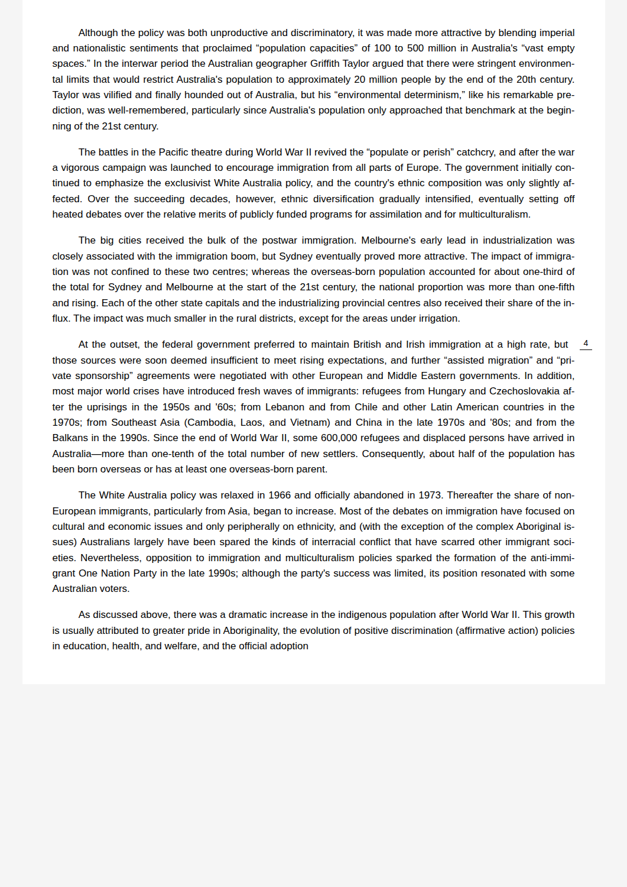Although the policy was both unproductive and discriminatory, it was made more attractive by blending imperial and nationalistic sentiments that proclaimed “population capacities” of 100 to 500 million in Australia's “vast empty spaces.” In the interwar period the Australian geographer Griffith Taylor argued that there were stringent environmental limits that would restrict Australia's population to approximately 20 million people by the end of the 20th century. Taylor was vilified and finally hounded out of Australia, but his “environmental determinism,” like his remarkable prediction, was well-remembered, particularly since Australia's population only approached that benchmark at the beginning of the 21st century.
The battles in the Pacific theatre during World War II revived the “populate or perish” catchcry, and after the war a vigorous campaign was launched to encourage immigration from all parts of Europe. The government initially continued to emphasize the exclusivist White Australia policy, and the country's ethnic composition was only slightly affected. Over the succeeding decades, however, ethnic diversification gradually intensified, eventually setting off heated debates over the relative merits of publicly funded programs for assimilation and for multiculturalism.
The big cities received the bulk of the postwar immigration. Melbourne's early lead in industrialization was closely associated with the immigration boom, but Sydney eventually proved more attractive. The impact of immigration was not confined to these two centres; whereas the overseas-born population accounted for about one-third of the total for Sydney and Melbourne at the start of the 21st century, the national proportion was more than one-fifth and rising. Each of the other state capitals and the industrializing provincial centres also received their share of the influx. The impact was much smaller in the rural districts, except for the areas under irrigation.
4 At the outset, the federal government preferred to maintain British and Irish immigration at a high rate, but those sources were soon deemed insufficient to meet rising expectations, and further “assisted migration” and “private sponsorship” agreements were negotiated with other European and Middle Eastern governments. In addition, most major world crises have introduced fresh waves of immigrants: refugees from Hungary and Czechoslovakia after the uprisings in the 1950s and '60s; from Lebanon and from Chile and other Latin American countries in the 1970s; from Southeast Asia (Cambodia, Laos, and Vietnam) and China in the late 1970s and '80s; and from the Balkans in the 1990s. Since the end of World War II, some 600,000 refugees and displaced persons have arrived in Australia—more than one-tenth of the total number of new settlers. Consequently, about half of the population has been born overseas or has at least one overseas-born parent.
The White Australia policy was relaxed in 1966 and officially abandoned in 1973. Thereafter the share of non-European immigrants, particularly from Asia, began to increase. Most of the debates on immigration have focused on cultural and economic issues and only peripherally on ethnicity, and (with the exception of the complex Aboriginal issues) Australians largely have been spared the kinds of interracial conflict that have scarred other immigrant societies. Nevertheless, opposition to immigration and multiculturalism policies sparked the formation of the anti-immigrant One Nation Party in the late 1990s; although the party's success was limited, its position resonated with some Australian voters.
As discussed above, there was a dramatic increase in the indigenous population after World War II. This growth is usually attributed to greater pride in Aboriginality, the evolution of positive discrimination (affirmative action) policies in education, health, and welfare, and the official adoption